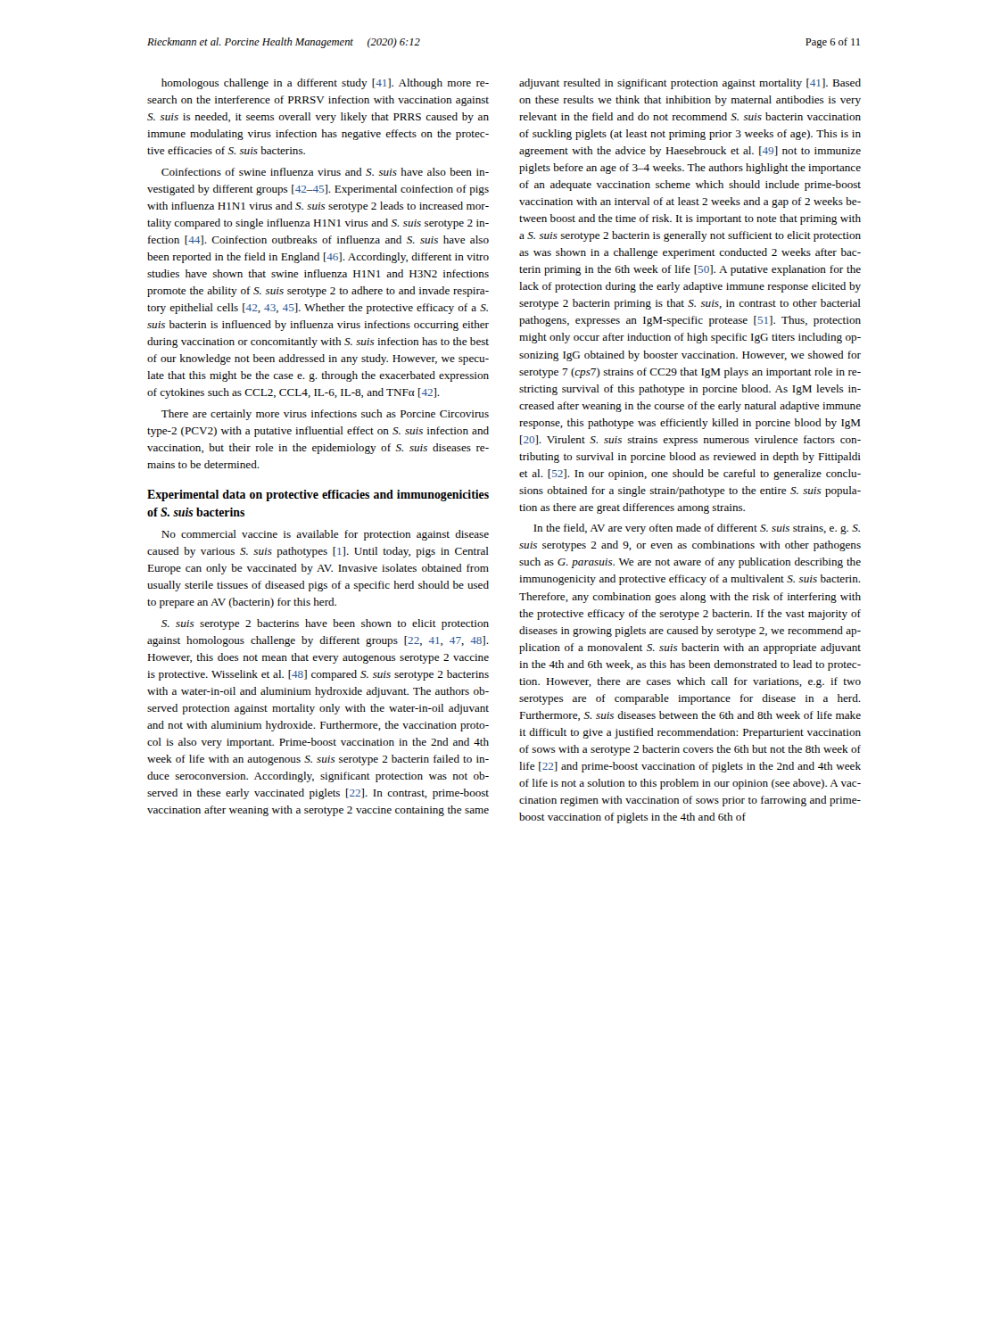Rieckmann et al. Porcine Health Management (2020) 6:12
Page 6 of 11
homologous challenge in a different study [41]. Although more research on the interference of PRRSV infection with vaccination against S. suis is needed, it seems overall very likely that PRRS caused by an immune modulating virus infection has negative effects on the protective efficacies of S. suis bacterins.
Coinfections of swine influenza virus and S. suis have also been investigated by different groups [42–45]. Experimental coinfection of pigs with influenza H1N1 virus and S. suis serotype 2 leads to increased mortality compared to single influenza H1N1 virus and S. suis serotype 2 infection [44]. Coinfection outbreaks of influenza and S. suis have also been reported in the field in England [46]. Accordingly, different in vitro studies have shown that swine influenza H1N1 and H3N2 infections promote the ability of S. suis serotype 2 to adhere to and invade respiratory epithelial cells [42, 43, 45]. Whether the protective efficacy of a S. suis bacterin is influenced by influenza virus infections occurring either during vaccination or concomitantly with S. suis infection has to the best of our knowledge not been addressed in any study. However, we speculate that this might be the case e. g. through the exacerbated expression of cytokines such as CCL2, CCL4, IL-6, IL-8, and TNFα [42].
There are certainly more virus infections such as Porcine Circovirus type-2 (PCV2) with a putative influential effect on S. suis infection and vaccination, but their role in the epidemiology of S. suis diseases remains to be determined.
Experimental data on protective efficacies and immunogenicities of S. suis bacterins
No commercial vaccine is available for protection against disease caused by various S. suis pathotypes [1]. Until today, pigs in Central Europe can only be vaccinated by AV. Invasive isolates obtained from usually sterile tissues of diseased pigs of a specific herd should be used to prepare an AV (bacterin) for this herd.
S. suis serotype 2 bacterins have been shown to elicit protection against homologous challenge by different groups [22, 41, 47, 48]. However, this does not mean that every autogenous serotype 2 vaccine is protective. Wisselink et al. [48] compared S. suis serotype 2 bacterins with a water-in-oil and aluminium hydroxide adjuvant. The authors observed protection against mortality only with the water-in-oil adjuvant and not with aluminium hydroxide. Furthermore, the vaccination protocol is also very important. Prime-boost vaccination in the 2nd and 4th week of life with an autogenous S. suis serotype 2 bacterin failed to induce seroconversion. Accordingly, significant protection was not observed in these early vaccinated piglets [22]. In contrast, prime-boost vaccination after weaning with a serotype 2 vaccine containing the same adjuvant resulted in significant protection against mortality [41]. Based on these results we think that inhibition by maternal antibodies is very relevant in the field and do not recommend S. suis bacterin vaccination of suckling piglets (at least not priming prior 3 weeks of age). This is in agreement with the advice by Haesebrouck et al. [49] not to immunize piglets before an age of 3–4 weeks. The authors highlight the importance of an adequate vaccination scheme which should include prime-boost vaccination with an interval of at least 2 weeks and a gap of 2 weeks between boost and the time of risk. It is important to note that priming with a S. suis serotype 2 bacterin is generally not sufficient to elicit protection as was shown in a challenge experiment conducted 2 weeks after bacterin priming in the 6th week of life [50]. A putative explanation for the lack of protection during the early adaptive immune response elicited by serotype 2 bacterin priming is that S. suis, in contrast to other bacterial pathogens, expresses an IgM-specific protease [51]. Thus, protection might only occur after induction of high specific IgG titers including opsonizing IgG obtained by booster vaccination. However, we showed for serotype 7 (cps7) strains of CC29 that IgM plays an important role in restricting survival of this pathotype in porcine blood. As IgM levels increased after weaning in the course of the early natural adaptive immune response, this pathotype was efficiently killed in porcine blood by IgM [20]. Virulent S. suis strains express numerous virulence factors contributing to survival in porcine blood as reviewed in depth by Fittipaldi et al. [52]. In our opinion, one should be careful to generalize conclusions obtained for a single strain/pathotype to the entire S. suis population as there are great differences among strains.
In the field, AV are very often made of different S. suis strains, e. g. S. suis serotypes 2 and 9, or even as combinations with other pathogens such as G. parasuis. We are not aware of any publication describing the immunogenicity and protective efficacy of a multivalent S. suis bacterin. Therefore, any combination goes along with the risk of interfering with the protective efficacy of the serotype 2 bacterin. If the vast majority of diseases in growing piglets are caused by serotype 2, we recommend application of a monovalent S. suis bacterin with an appropriate adjuvant in the 4th and 6th week, as this has been demonstrated to lead to protection. However, there are cases which call for variations, e.g. if two serotypes are of comparable importance for disease in a herd. Furthermore, S. suis diseases between the 6th and 8th week of life make it difficult to give a justified recommendation: Preparturient vaccination of sows with a serotype 2 bacterin covers the 6th but not the 8th week of life [22] and prime-boost vaccination of piglets in the 2nd and 4th week of life is not a solution to this problem in our opinion (see above). A vaccination regimen with vaccination of sows prior to farrowing and prime-boost vaccination of piglets in the 4th and 6th of